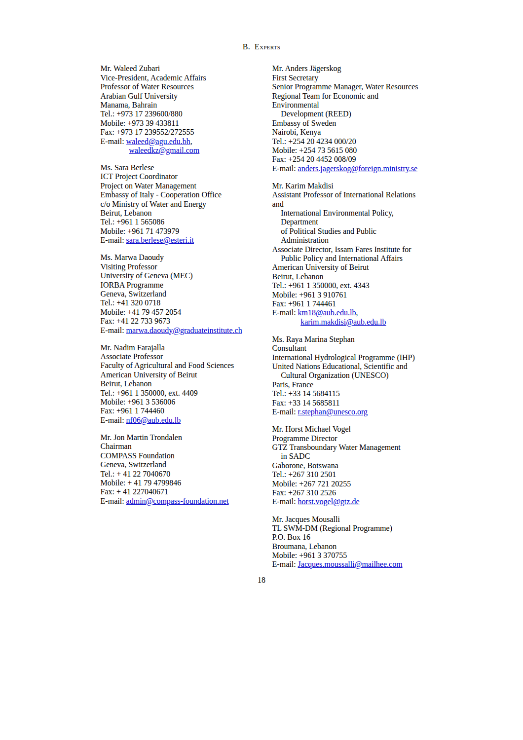B. Experts
Mr. Waleed Zubari
Vice-President, Academic Affairs
Professor of Water Resources
Arabian Gulf University
Manama, Bahrain
Tel.: +973 17 239600/880
Mobile: +973 39 433811
Fax: +973 17 239552/272555
E-mail: waleed@agu.edu.bh,
waleedkz@gmail.com
Ms. Sara Berlese
ICT Project Coordinator
Project on Water Management
Embassy of Italy - Cooperation Office
c/o Ministry of Water and Energy
Beirut, Lebanon
Tel.: +961 1 565086
Mobile: +961 71 473979
E-mail: sara.berlese@esteri.it
Ms. Marwa Daoudy
Visiting Professor
University of Geneva (MEC)
IORBA Programme
Geneva, Switzerland
Tel.: +41 320 0718
Mobile: +41 79 457 2054
Fax: +41 22 733 9673
E-mail: marwa.daoudy@graduateinstitute.ch
Mr. Nadim Farajalla
Associate Professor
Faculty of Agricultural and Food Sciences
American University of Beirut
Beirut, Lebanon
Tel.: +961 1 350000, ext. 4409
Mobile: +961 3 536006
Fax: +961 1 744460
E-mail: nf06@aub.edu.lb
Mr. Jon Martin Trondalen
Chairman
COMPASS Foundation
Geneva, Switzerland
Tel.: + 41 22 7040670
Mobile: + 41 79 4799846
Fax: + 41 227040671
E-mail: admin@compass-foundation.net
Mr. Anders Jägerskog
First Secretary
Senior Programme Manager, Water Resources
Regional Team for Economic and Environmental
Development (REED)
Embassy of Sweden
Nairobi, Kenya
Tel.: +254 20 4234 000/20
Mobile: +254 73 5615 080
Fax: +254 20 4452 008/09
E-mail: anders.jagerskog@foreign.ministry.se
Mr. Karim Makdisi
Assistant Professor of International Relations and
International Environmental Policy, Department
of Political Studies and Public Administration
Associate Director, Issam Fares Institute for
Public Policy and International Affairs
American University of Beirut
Beirut, Lebanon
Tel.: +961 1 350000, ext. 4343
Mobile: +961 3 910761
Fax: +961 1 744461
E-mail: km18@aub.edu.lb,
karim.makdisi@aub.edu.lb
Ms. Raya Marina Stephan
Consultant
International Hydrological Programme (IHP)
United Nations Educational, Scientific and
Cultural Organization (UNESCO)
Paris, France
Tel.: +33 14 5684115
Fax: +33 14 5685811
E-mail: r.stephan@unesco.org
Mr. Horst Michael Vogel
Programme Director
GTZ Transboundary Water Management
in SADC
Gaborone, Botswana
Tel.: +267 310 2501
Mobile: +267 721 20255
Fax: +267 310 2526
E-mail: horst.vogel@gtz.de
Mr. Jacques Mousalli
TL SWM-DM (Regional Programme)
P.O. Box 16
Broumana, Lebanon
Mobile: +961 3 370755
E-mail: Jacques.moussalli@mailhee.com
18